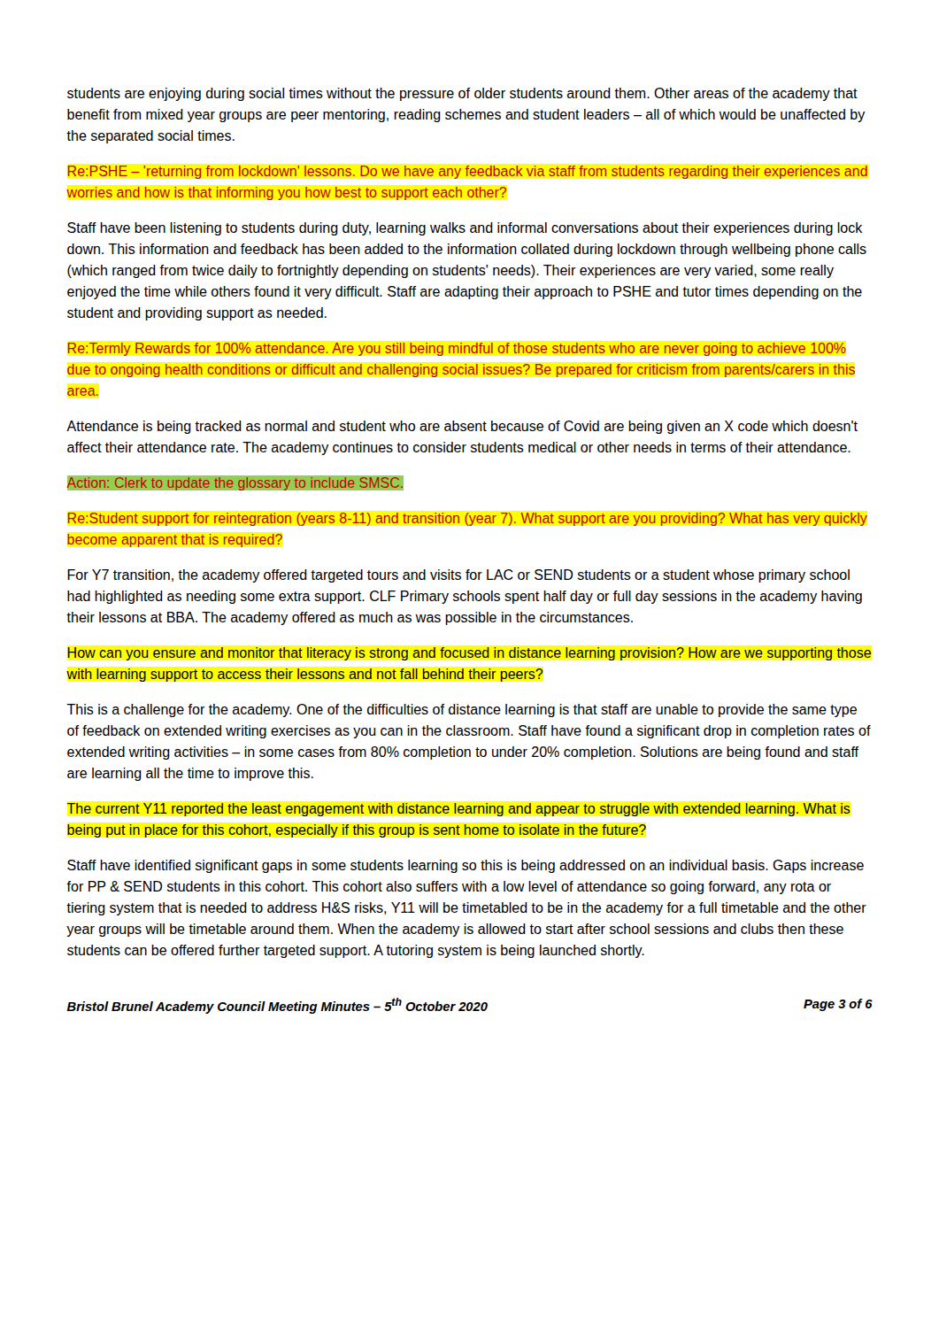students are enjoying during social times without the pressure of older students around them. Other areas of the academy that benefit from mixed year groups are peer mentoring, reading schemes and student leaders – all of which would be unaffected by the separated social times.
Re:PSHE – 'returning from lockdown' lessons. Do we have any feedback via staff from students regarding their experiences and worries and how is that informing you how best to support each other?
Staff have been listening to students during duty, learning walks and informal conversations about their experiences during lock down. This information and feedback has been added to the information collated during lockdown through wellbeing phone calls (which ranged from twice daily to fortnightly depending on students' needs). Their experiences are very varied, some really enjoyed the time while others found it very difficult. Staff are adapting their approach to PSHE and tutor times depending on the student and providing support as needed.
Re:Termly Rewards for 100% attendance. Are you still being mindful of those students who are never going to achieve 100% due to ongoing health conditions or difficult and challenging social issues? Be prepared for criticism from parents/carers in this area.
Attendance is being tracked as normal and student who are absent because of Covid are being given an X code which doesn't affect their attendance rate. The academy continues to consider students medical or other needs in terms of their attendance.
Action: Clerk to update the glossary to include SMSC.
Re:Student support for reintegration (years 8-11) and transition (year 7). What support are you providing? What has very quickly become apparent that is required?
For Y7 transition, the academy offered targeted tours and visits for LAC or SEND students or a student whose primary school had highlighted as needing some extra support. CLF Primary schools spent half day or full day sessions in the academy having their lessons at BBA. The academy offered as much as was possible in the circumstances.
How can you ensure and monitor that literacy is strong and focused in distance learning provision? How are we supporting those with learning support to access their lessons and not fall behind their peers?
This is a challenge for the academy. One of the difficulties of distance learning is that staff are unable to provide the same type of feedback on extended writing exercises as you can in the classroom. Staff have found a significant drop in completion rates of extended writing activities – in some cases from 80% completion to under 20% completion. Solutions are being found and staff are learning all the time to improve this.
The current Y11 reported the least engagement with distance learning and appear to struggle with extended learning. What is being put in place for this cohort, especially if this group is sent home to isolate in the future?
Staff have identified significant gaps in some students learning so this is being addressed on an individual basis. Gaps increase for PP & SEND students in this cohort. This cohort also suffers with a low level of attendance so going forward, any rota or tiering system that is needed to address H&S risks, Y11 will be timetabled to be in the academy for a full timetable and the other year groups will be timetable around them. When the academy is allowed to start after school sessions and clubs then these students can be offered further targeted support. A tutoring system is being launched shortly.
Bristol Brunel Academy Council Meeting Minutes – 5th October 2020 Page 3 of 6